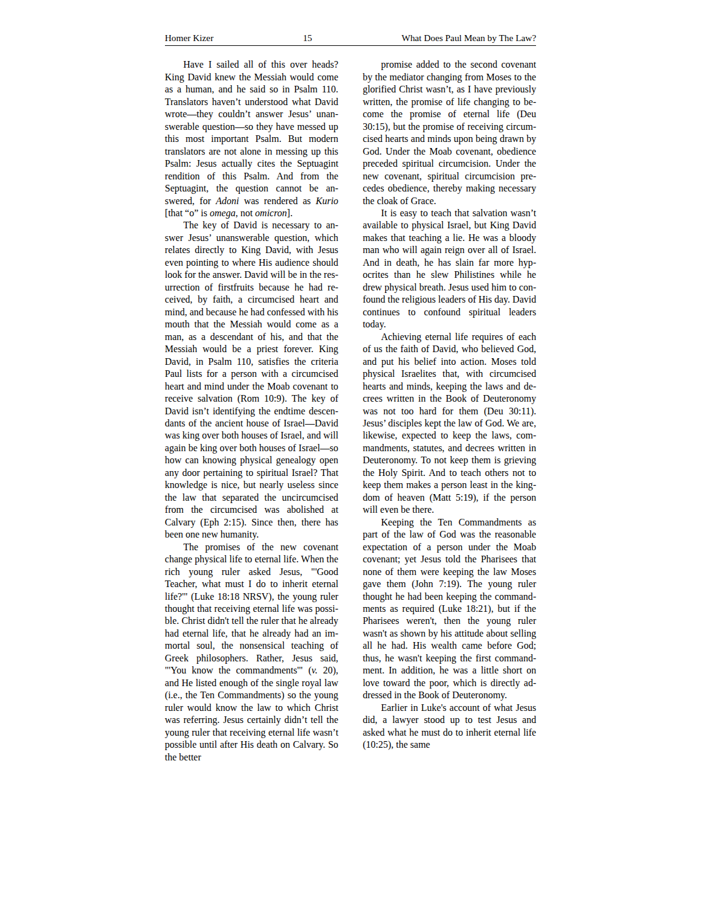Homer Kizer 15 What Does Paul Mean by The Law?
Have I sailed all of this over heads? King David knew the Messiah would come as a human, and he said so in Psalm 110. Translators haven’t understood what David wrote—they couldn’t answer Jesus’ unanswerable question—so they have messed up this most important Psalm. But modern translators are not alone in messing up this Psalm: Jesus actually cites the Septuagint rendition of this Psalm. And from the Septuagint, the question cannot be answered, for Adoni was rendered as Kurio [that “o” is omega, not omicron].
The key of David is necessary to answer Jesus’ unanswerable question, which relates directly to King David, with Jesus even pointing to where His audience should look for the answer. David will be in the resurrection of firstfruits because he had received, by faith, a circumcised heart and mind, and because he had confessed with his mouth that the Messiah would come as a man, as a descendant of his, and that the Messiah would be a priest forever. King David, in Psalm 110, satisfies the criteria Paul lists for a person with a circumcised heart and mind under the Moab covenant to receive salvation (Rom 10:9). The key of David isn’t identifying the endtime descendants of the ancient house of Israel—David was king over both houses of Israel, and will again be king over both houses of Israel—so how can knowing physical genealogy open any door pertaining to spiritual Israel? That knowledge is nice, but nearly useless since the law that separated the uncircumcised from the circumcised was abolished at Calvary (Eph 2:15). Since then, there has been one new humanity.
The promises of the new covenant change physical life to eternal life. When the rich young ruler asked Jesus, "'Good Teacher, what must I do to inherit eternal life?'" (Luke 18:18 NRSV), the young ruler thought that receiving eternal life was possible. Christ didn't tell the ruler that he already had eternal life, that he already had an immortal soul, the nonsensical teaching of Greek philosophers. Rather, Jesus said, "'You know the commandments'" (v. 20), and He listed enough of the single royal law (i.e., the Ten Commandments) so the young ruler would know the law to which Christ was referring. Jesus certainly didn’t tell the young ruler that receiving eternal life wasn’t possible until after His death on Calvary. So the better
promise added to the second covenant by the mediator changing from Moses to the glorified Christ wasn’t, as I have previously written, the promise of life changing to become the promise of eternal life (Deu 30:15), but the promise of receiving circumcised hearts and minds upon being drawn by God. Under the Moab covenant, obedience preceded spiritual circumcision. Under the new covenant, spiritual circumcision precedes obedience, thereby making necessary the cloak of Grace.
It is easy to teach that salvation wasn’t available to physical Israel, but King David makes that teaching a lie. He was a bloody man who will again reign over all of Israel. And in death, he has slain far more hypocrites than he slew Philistines while he drew physical breath. Jesus used him to confound the religious leaders of His day. David continues to confound spiritual leaders today.
Achieving eternal life requires of each of us the faith of David, who believed God, and put his belief into action. Moses told physical Israelites that, with circumcised hearts and minds, keeping the laws and decrees written in the Book of Deuteronomy was not too hard for them (Deu 30:11). Jesus’ disciples kept the law of God. We are, likewise, expected to keep the laws, commandments, statutes, and decrees written in Deuteronomy. To not keep them is grieving the Holy Spirit. And to teach others not to keep them makes a person least in the kingdom of heaven (Matt 5:19), if the person will even be there.
Keeping the Ten Commandments as part of the law of God was the reasonable expectation of a person under the Moab covenant; yet Jesus told the Pharisees that none of them were keeping the law Moses gave them (John 7:19). The young ruler thought he had been keeping the commandments as required (Luke 18:21), but if the Pharisees weren't, then the young ruler wasn't as shown by his attitude about selling all he had. His wealth came before God; thus, he wasn't keeping the first commandment. In addition, he was a little short on love toward the poor, which is directly addressed in the Book of Deuteronomy.
Earlier in Luke's account of what Jesus did, a lawyer stood up to test Jesus and asked what he must do to inherit eternal life (10:25), the same